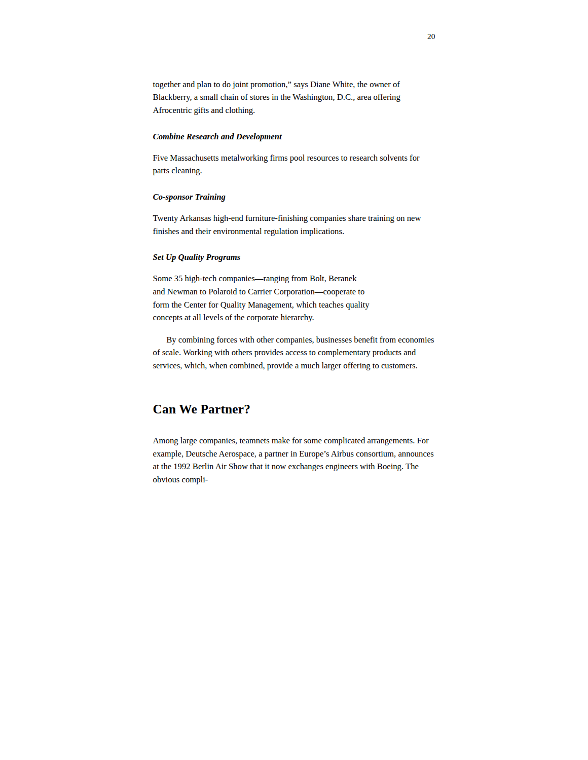20
together and plan to do joint promotion,” says Diane White, the owner of Blackberry, a small chain of stores in the Washington, D.C., area offering Afrocentric gifts and clothing.
Combine Research and Development
Five Massachusetts metalworking firms pool resources to research solvents for parts cleaning.
Co-sponsor Training
Twenty Arkansas high-end furniture-finishing companies share training on new finishes and their environmental regulation implications.
Set Up Quality Programs
Some 35 high-tech companies—ranging from Bolt, Beranek and Newman to Polaroid to Carrier Corporation—cooperate to form the Center for Quality Management, which teaches quality concepts at all levels of the corporate hierarchy.
By combining forces with other companies, businesses benefit from economies of scale. Working with others provides access to complementary products and services, which, when combined, provide a much larger offering to customers.
Can We Partner?
Among large companies, teamnets make for some complicated arrangements. For example, Deutsche Aerospace, a partner in Europe’s Airbus consortium, announces at the 1992 Berlin Air Show that it now exchanges engineers with Boeing. The obvious compli-